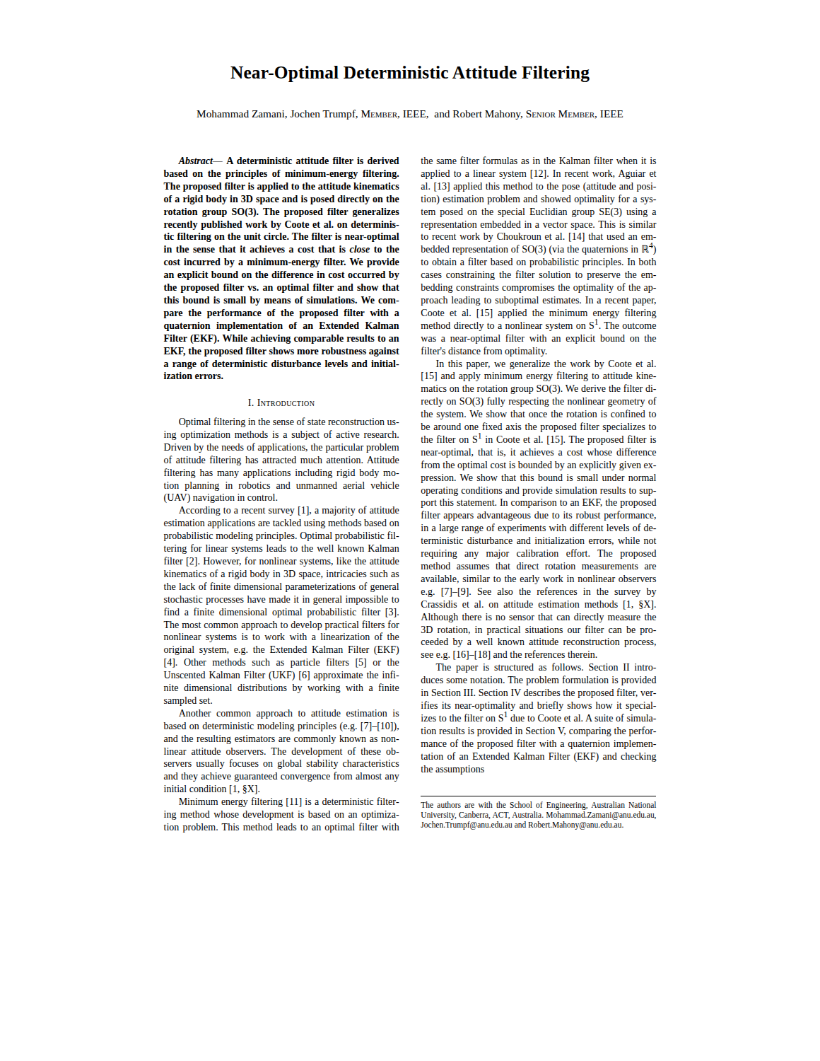Near-Optimal Deterministic Attitude Filtering
Mohammad Zamani, Jochen Trumpf, Member, IEEE, and Robert Mahony, Senior Member, IEEE
Abstract— A deterministic attitude filter is derived based on the principles of minimum-energy filtering. The proposed filter is applied to the attitude kinematics of a rigid body in 3D space and is posed directly on the rotation group SO(3). The proposed filter generalizes recently published work by Coote et al. on deterministic filtering on the unit circle. The filter is near-optimal in the sense that it achieves a cost that is close to the cost incurred by a minimum-energy filter. We provide an explicit bound on the difference in cost occurred by the proposed filter vs. an optimal filter and show that this bound is small by means of simulations. We compare the performance of the proposed filter with a quaternion implementation of an Extended Kalman Filter (EKF). While achieving comparable results to an EKF, the proposed filter shows more robustness against a range of deterministic disturbance levels and initialization errors.
I. Introduction
Optimal filtering in the sense of state reconstruction using optimization methods is a subject of active research. Driven by the needs of applications, the particular problem of attitude filtering has attracted much attention. Attitude filtering has many applications including rigid body motion planning in robotics and unmanned aerial vehicle (UAV) navigation in control.
According to a recent survey [1], a majority of attitude estimation applications are tackled using methods based on probabilistic modeling principles. Optimal probabilistic filtering for linear systems leads to the well known Kalman filter [2]. However, for nonlinear systems, like the attitude kinematics of a rigid body in 3D space, intricacies such as the lack of finite dimensional parameterizations of general stochastic processes have made it in general impossible to find a finite dimensional optimal probabilistic filter [3]. The most common approach to develop practical filters for nonlinear systems is to work with a linearization of the original system, e.g. the Extended Kalman Filter (EKF) [4]. Other methods such as particle filters [5] or the Unscented Kalman Filter (UKF) [6] approximate the infinite dimensional distributions by working with a finite sampled set.
Another common approach to attitude estimation is based on deterministic modeling principles (e.g. [7]–[10]), and the resulting estimators are commonly known as nonlinear attitude observers. The development of these observers usually focuses on global stability characteristics and they achieve guaranteed convergence from almost any initial condition [1, §X].
Minimum energy filtering [11] is a deterministic filtering method whose development is based on an optimization problem. This method leads to an optimal filter with the same filter formulas as in the Kalman filter when it is applied to a linear system [12]. In recent work, Aguiar et al. [13] applied this method to the pose (attitude and position) estimation problem and showed optimality for a system posed on the special Euclidian group SE(3) using a representation embedded in a vector space. This is similar to recent work by Choukroun et al. [14] that used an embedded representation of SO(3) (via the quaternions in ℝ4) to obtain a filter based on probabilistic principles. In both cases constraining the filter solution to preserve the embedding constraints compromises the optimality of the approach leading to suboptimal estimates. In a recent paper, Coote et al. [15] applied the minimum energy filtering method directly to a nonlinear system on S1. The outcome was a near-optimal filter with an explicit bound on the filter's distance from optimality.
In this paper, we generalize the work by Coote et al. [15] and apply minimum energy filtering to attitude kinematics on the rotation group SO(3). We derive the filter directly on SO(3) fully respecting the nonlinear geometry of the system. We show that once the rotation is confined to be around one fixed axis the proposed filter specializes to the filter on S1 in Coote et al. [15]. The proposed filter is near-optimal, that is, it achieves a cost whose difference from the optimal cost is bounded by an explicitly given expression. We show that this bound is small under normal operating conditions and provide simulation results to support this statement. In comparison to an EKF, the proposed filter appears advantageous due to its robust performance, in a large range of experiments with different levels of deterministic disturbance and initialization errors, while not requiring any major calibration effort. The proposed method assumes that direct rotation measurements are available, similar to the early work in nonlinear observers e.g. [7]–[9]. See also the references in the survey by Crassidis et al. on attitude estimation methods [1, §X]. Although there is no sensor that can directly measure the 3D rotation, in practical situations our filter can be proceeded by a well known attitude reconstruction process, see e.g. [16]–[18] and the references therein.
The paper is structured as follows. Section II introduces some notation. The problem formulation is provided in Section III. Section IV describes the proposed filter, verifies its near-optimality and briefly shows how it specializes to the filter on S1 due to Coote et al. A suite of simulation results is provided in Section V, comparing the performance of the proposed filter with a quaternion implementation of an Extended Kalman Filter (EKF) and checking the assumptions
The authors are with the School of Engineering, Australian National University, Canberra, ACT, Australia. Mohammad.Zamani@anu.edu.au, Jochen.Trumpf@anu.edu.au and Robert.Mahony@anu.edu.au.